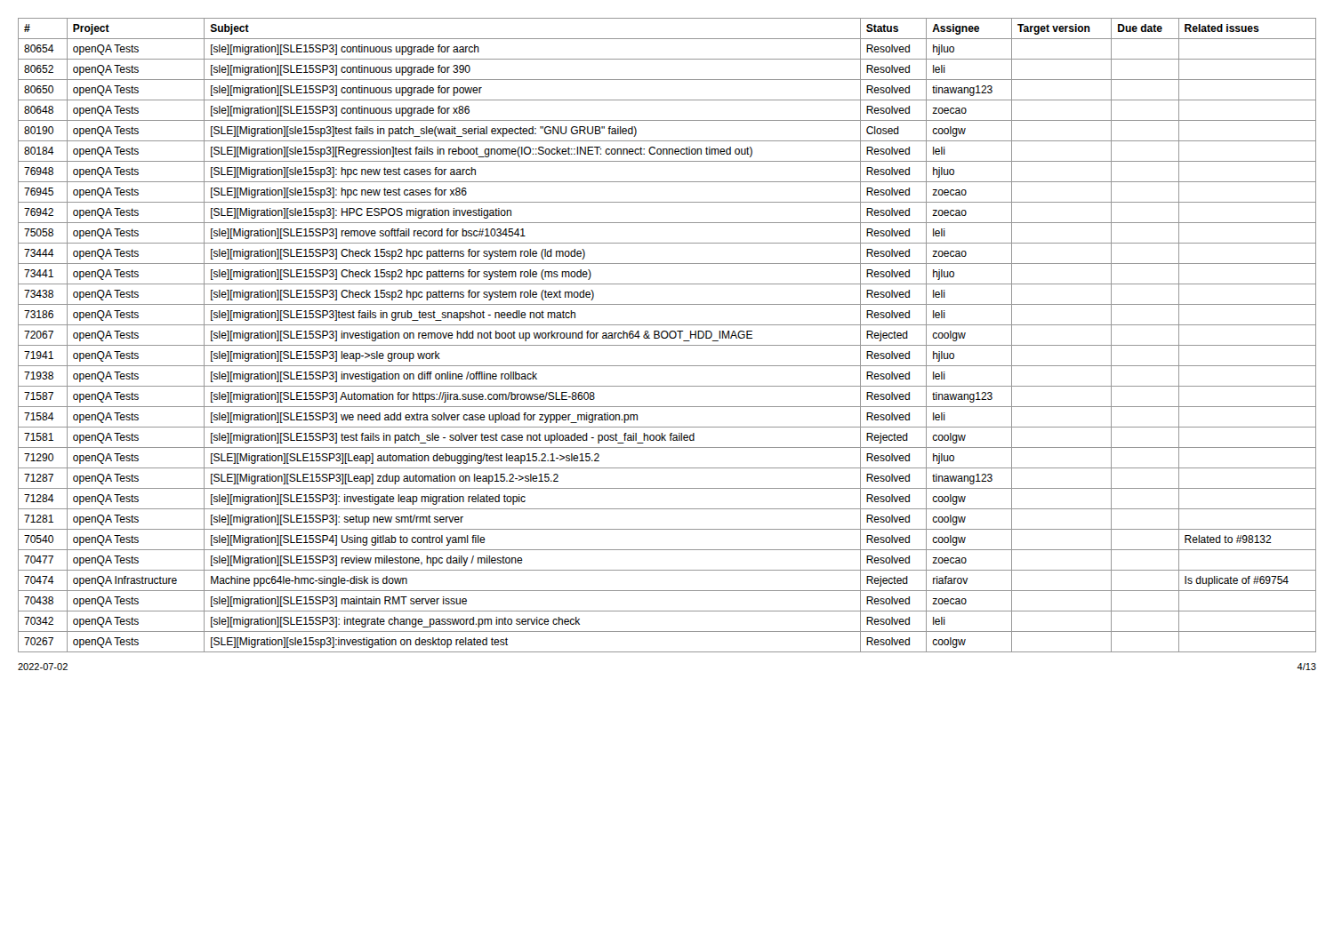| # | Project | Subject | Status | Assignee | Target version | Due date | Related issues |
| --- | --- | --- | --- | --- | --- | --- | --- |
| 80654 | openQA Tests | [sle][migration][SLE15SP3] continuous upgrade for aarch | Resolved | hjluo | | | |
| 80652 | openQA Tests | [sle][migration][SLE15SP3] continuous upgrade for 390 | Resolved | leli | | | |
| 80650 | openQA Tests | [sle][migration][SLE15SP3] continuous upgrade for power | Resolved | tinawang123 | | | |
| 80648 | openQA Tests | [sle][migration][SLE15SP3] continuous upgrade for x86 | Resolved | zoecao | | | |
| 80190 | openQA Tests | [SLE][Migration][sle15sp3]test fails in patch_sle(wait_serial expected: "GNU GRUB" failed) | Closed | coolgw | | | |
| 80184 | openQA Tests | [SLE][Migration][sle15sp3][Regression]test fails in reboot_gnome(IO::Socket::INET: connect: Connection timed out) | Resolved | leli | | | |
| 76948 | openQA Tests | [SLE][Migration][sle15sp3]: hpc new test cases for aarch | Resolved | hjluo | | | |
| 76945 | openQA Tests | [SLE][Migration][sle15sp3]: hpc new test cases for x86 | Resolved | zoecao | | | |
| 76942 | openQA Tests | [SLE][Migration][sle15sp3]: HPC ESPOS migration investigation | Resolved | zoecao | | | |
| 75058 | openQA Tests | [sle][Migration][SLE15SP3] remove softfail record for bsc#1034541 | Resolved | leli | | | |
| 73444 | openQA Tests | [sle][migration][SLE15SP3] Check 15sp2 hpc patterns for system role (ld mode) | Resolved | zoecao | | | |
| 73441 | openQA Tests | [sle][migration][SLE15SP3] Check 15sp2 hpc patterns for system role (ms mode) | Resolved | hjluo | | | |
| 73438 | openQA Tests | [sle][migration][SLE15SP3] Check 15sp2 hpc patterns for system role (text mode) | Resolved | leli | | | |
| 73186 | openQA Tests | [sle][migration][SLE15SP3]test fails in grub_test_snapshot - needle not match | Resolved | leli | | | |
| 72067 | openQA Tests | [sle][migration][SLE15SP3] investigation on remove hdd not boot up workround for aarch64 & BOOT_HDD_IMAGE | Rejected | coolgw | | | |
| 71941 | openQA Tests | [sle][migration][SLE15SP3] leap->sle group work | Resolved | hjluo | | | |
| 71938 | openQA Tests | [sle][migration][SLE15SP3] investigation on diff online /offline rollback | Resolved | leli | | | |
| 71587 | openQA Tests | [sle][migration][SLE15SP3] Automation for https://jira.suse.com/browse/SLE-8608 | Resolved | tinawang123 | | | |
| 71584 | openQA Tests | [sle][migration][SLE15SP3] we need add extra solver case upload for zypper_migration.pm | Resolved | leli | | | |
| 71581 | openQA Tests | [sle][migration][SLE15SP3] test fails in patch_sle - solver test case not uploaded - post_fail_hook failed | Rejected | coolgw | | | |
| 71290 | openQA Tests | [SLE][Migration][SLE15SP3][Leap] automation debugging/test leap15.2.1->sle15.2 | Resolved | hjluo | | | |
| 71287 | openQA Tests | [SLE][Migration][SLE15SP3][Leap] zdup automation on leap15.2->sle15.2 | Resolved | tinawang123 | | | |
| 71284 | openQA Tests | [sle][migration][SLE15SP3]: investigate leap migration related topic | Resolved | coolgw | | | |
| 71281 | openQA Tests | [sle][migration][SLE15SP3]: setup new smt/rmt server | Resolved | coolgw | | | |
| 70540 | openQA Tests | [sle][Migration][SLE15SP4] Using gitlab to control yaml file | Resolved | coolgw | | | Related to #98132 |
| 70477 | openQA Tests | [sle][Migration][SLE15SP3] review milestone, hpc daily / milestone | Resolved | zoecao | | | |
| 70474 | openQA Infrastructure | Machine ppc64le-hmc-single-disk is down | Rejected | riafarov | | | Is duplicate of #69754 |
| 70438 | openQA Tests | [sle][migration][SLE15SP3] maintain RMT server issue | Resolved | zoecao | | | |
| 70342 | openQA Tests | [sle][migration][SLE15SP3]: integrate change_password.pm into service check | Resolved | leli | | | |
| 70267 | openQA Tests | [SLE][Migration][sle15sp3]:investigation on desktop related test | Resolved | coolgw | | | |
2022-07-02 4/13